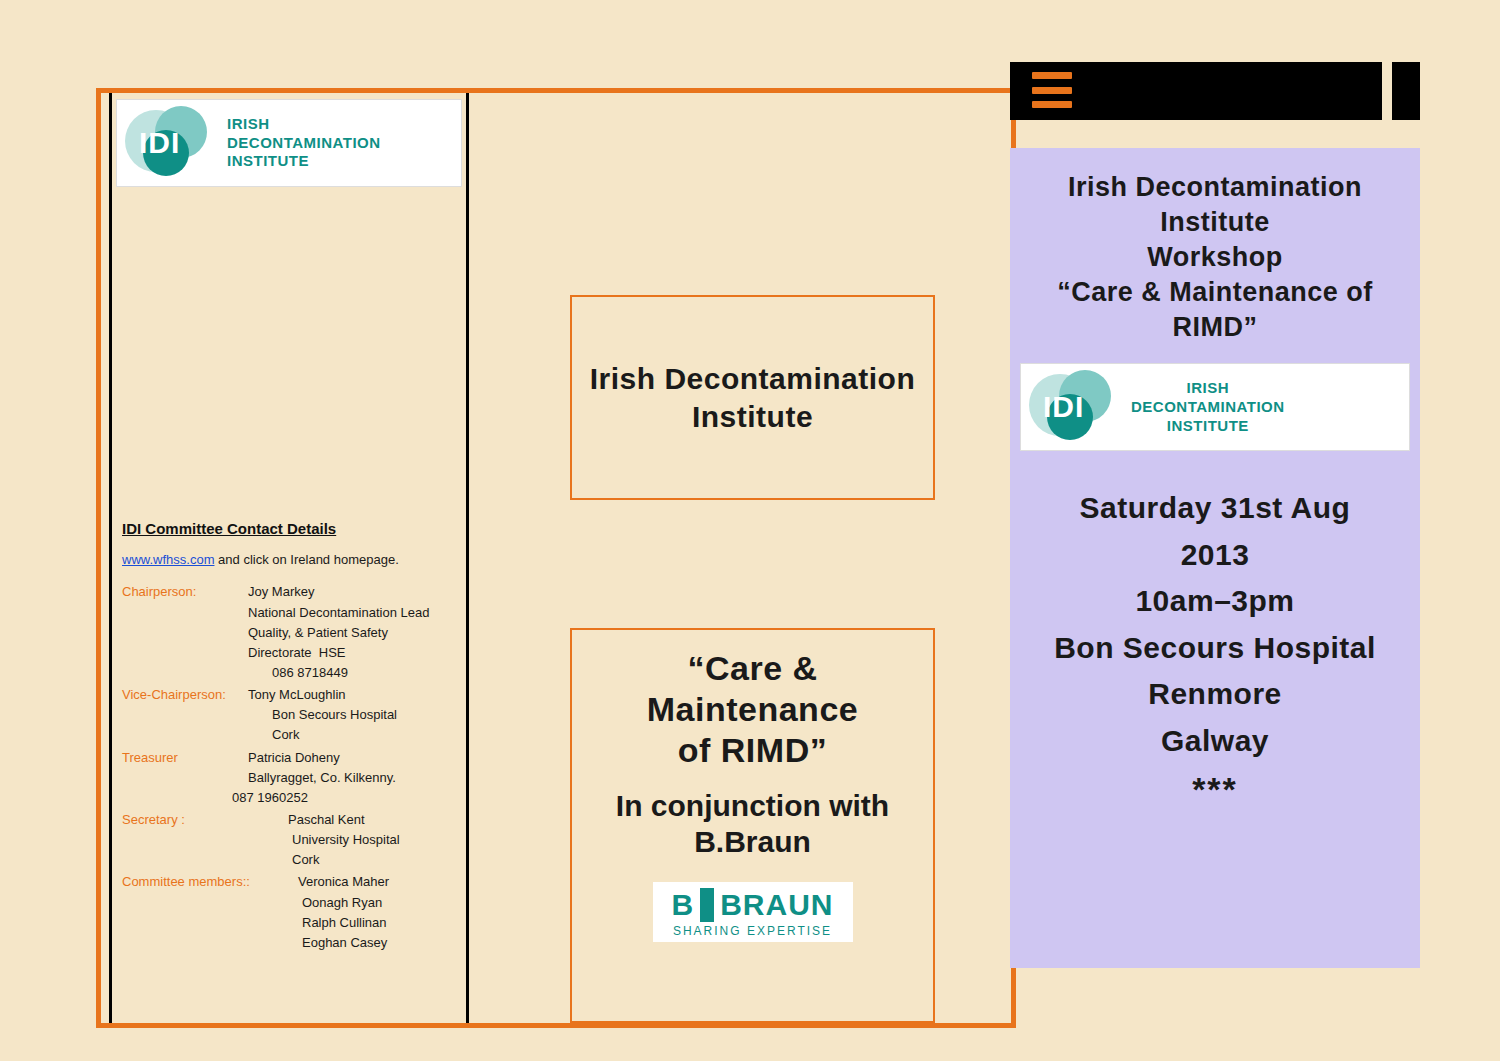IDI
IRISH
DECONTAMINATION
INSTITUTE
IDI Committee Contact Details
www.wfhss.com and click on Ireland homepage.
Chairperson:
Joy Markey
National Decontamination Lead
Quality, & Patient Safety
Directorate HSE
086 8718449
Vice-Chairperson:
Tony McLoughlin
Bon Secours Hospital
Cork
Treasurer
Patricia Doheny
Ballyragget, Co. Kilkenny.
087 1960252
Secretary :
Paschal Kent
University Hospital
Cork
Committee members::
Veronica Maher
Oonagh Ryan
Ralph Cullinan
Eoghan Casey
Irish Decontamination
Institute
“Care & Maintenance
of RIMD”
In conjunction with
B.Braun
B BRAUN
SHARING EXPERTISE
Irish Decontamination
Institute
Workshop
“Care & Maintenance of
RIMD”
IDI
IRISH
DECONTAMINATION
INSTITUTE
Saturday 31st Aug
2013
10am–3pm
Bon Secours Hospital
Renmore
Galway
***